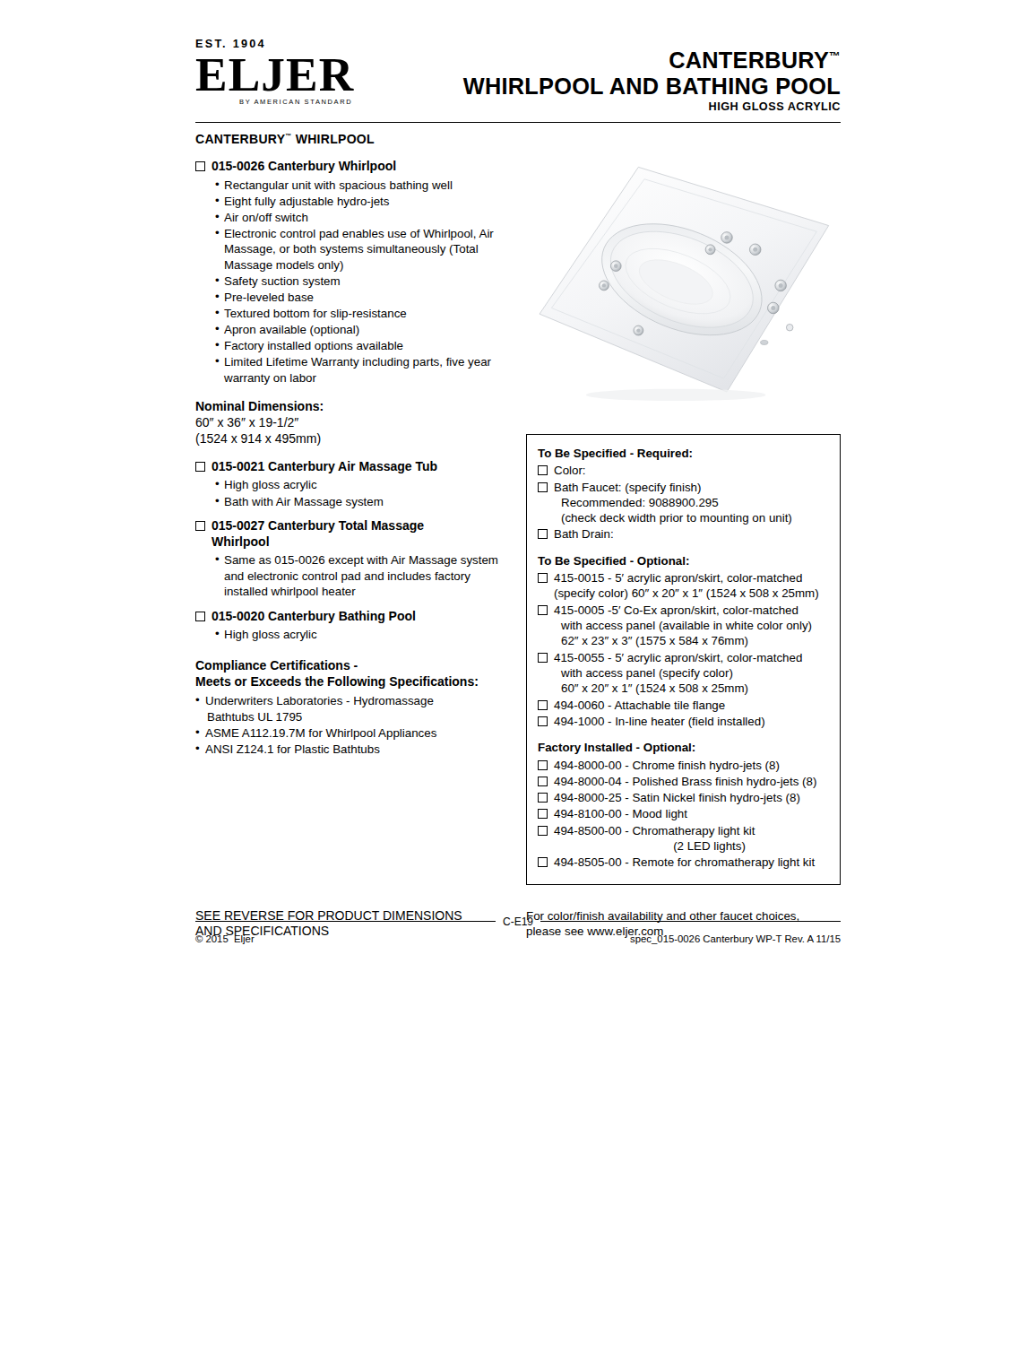EST. 1904
ELJER
BY AMERICAN STANDARD
CANTERBURY™
WHIRLPOOL AND BATHING POOL
HIGH GLOSS ACRYLIC
CANTERBURY™ WHIRLPOOL
015-0026 Canterbury Whirlpool
Rectangular unit with spacious bathing well
Eight fully adjustable hydro-jets
Air on/off switch
Electronic control pad enables use of Whirlpool, Air Massage, or both systems simultaneously (Total Massage models only)
Safety suction system
Pre-leveled base
Textured bottom for slip-resistance
Apron available (optional)
Factory installed options available
Limited Lifetime Warranty including parts, five year warranty on labor
Nominal Dimensions:
60″ x 36″ x 19-1/2″
(1524 x 914 x 495mm)
015-0021 Canterbury Air Massage Tub
High gloss acrylic
Bath with Air Massage system
015-0027 Canterbury Total Massage
Whirlpool
Same as 015-0026 except with Air Massage system and electronic control pad and includes factory installed whirlpool heater
015-0020 Canterbury Bathing Pool
High gloss acrylic
Compliance Certifications -
Meets or Exceeds the Following Specifications:
Underwriters Laboratories - HydromassageBathtubs UL 1795
ASME A112.19.7M for Whirlpool Appliances
ANSI Z124.1 for Plastic Bathtubs
To Be Specified - Required:
Color:
Bath Faucet: (specify finish) Recommended: 9088900.295 (check deck width prior to mounting on unit)
Bath Drain:
To Be Specified - Optional:
415-0015 - 5′ acrylic apron/skirt, color-matched (specify color) 60″ x 20″ x 1″ (1524 x 508 x 25mm)
415-0005 -5′ Co-Ex apron/skirt, color-matched with access panel (available in white color only) 62″ x 23″ x 3″ (1575 x 584 x 76mm)
415-0055 - 5′ acrylic apron/skirt, color-matched with access panel (specify color) 60″ x 20″ x 1″ (1524 x 508 x 25mm)
494-0060 - Attachable tile flange
494-1000 - In-line heater (field installed)
Factory Installed - Optional:
494-8000-00 - Chrome finish hydro-jets (8)
494-8000-04 - Polished Brass finish hydro-jets (8)
494-8000-25 - Satin Nickel finish hydro-jets (8)
494-8100-00 - Mood light
494-8500-00 - Chromatherapy light kit (2 LED lights)
494-8505-00 - Remote for chromatherapy light kit
SEE REVERSE FOR PRODUCT DIMENSIONS
AND SPECIFICATIONS
For color/finish availability and other faucet choices,
please see www.eljer.com
C-E19
© 2015 Eljer
spec_015-0026 Canterbury WP-T Rev. A 11/15